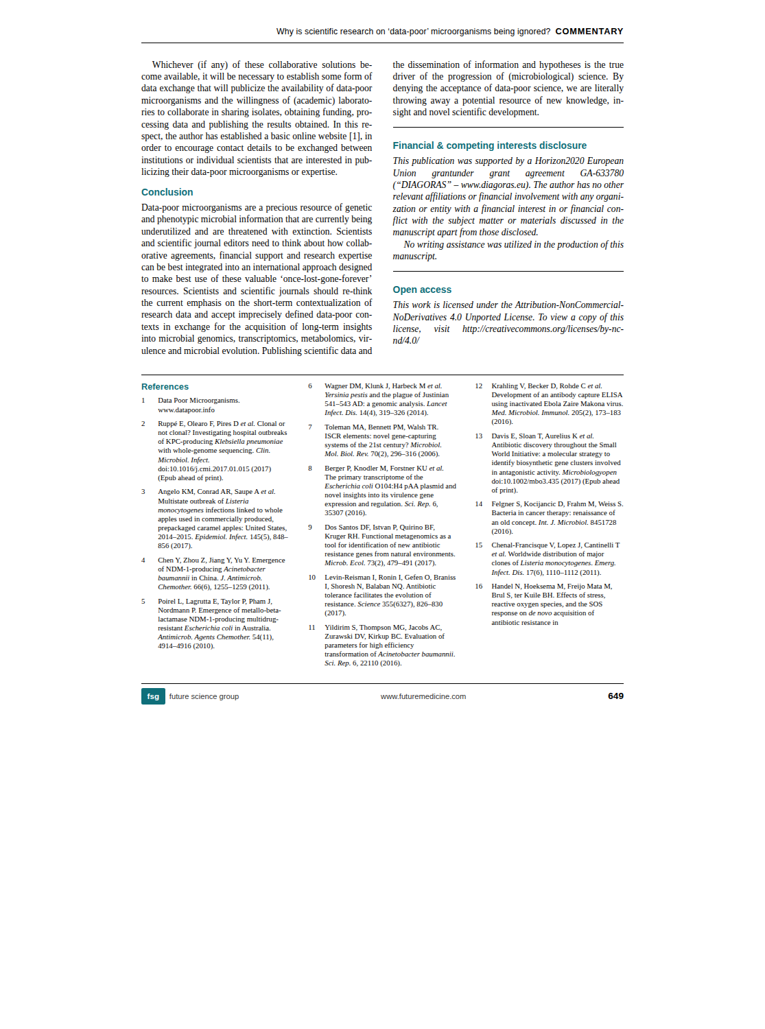Why is scientific research on ‘data-poor’ microorganisms being ignored? COMMENTARY
Whichever (if any) of these collaborative solutions become available, it will be necessary to establish some form of data exchange that will publicize the availability of data-poor microorganisms and the willingness of (academic) laboratories to collaborate in sharing isolates, obtaining funding, processing data and publishing the results obtained. In this respect, the author has established a basic online website [1], in order to encourage contact details to be exchanged between institutions or individual scientists that are interested in publicizing their data-poor microorganisms or expertise.
Conclusion
Data-poor microorganisms are a precious resource of genetic and phenotypic microbial information that are currently being underutilized and are threatened with extinction. Scientists and scientific journal editors need to think about how collaborative agreements, financial support and research expertise can be best integrated into an international approach designed to make best use of these valuable ‘once-lost-gone-forever’ resources. Scientists and scientific journals should re-think the current emphasis on the short-term contextualization of research data and accept imprecisely defined data-poor contexts in exchange for the acquisition of long-term insights into microbial genomics, transcriptomics, metabolomics, virulence and microbial evolution. Publishing scientific data and the dissemination of information and hypotheses is the true driver of the progression of (microbiological) science. By denying the acceptance of data-poor science, we are literally throwing away a potential resource of new knowledge, insight and novel scientific development.
Financial & competing interests disclosure
This publication was supported by a Horizon2020 European Union grantunder grant agreement GA-633780 (“DIAGORAS” – www.diagoras.eu). The author has no other relevant affiliations or financial involvement with any organization or entity with a financial interest in or financial conflict with the subject matter or materials discussed in the manuscript apart from those disclosed.
No writing assistance was utilized in the production of this manuscript.
Open access
This work is licensed under the Attribution-NonCommercial-NoDerivatives 4.0 Unported License. To view a copy of this license, visit http://creativecommons.org/licenses/by-nc-nd/4.0/
References
1
Data Poor Microorganisms. www.datapoor.info
2
Ruppé E, Olearo F, Pires D et al. Clonal or not clonal? Investigating hospital outbreaks of KPC-producing Klebsiella pneumoniae with whole-genome sequencing. Clin. Microbiol. Infect. doi:10.1016/j.cmi.2017.01.015 (2017) (Epub ahead of print).
3
Angelo KM, Conrad AR, Saupe A et al. Multistate outbreak of Listeria monocytogenes infections linked to whole apples used in commercially produced, prepackaged caramel apples: United States, 2014–2015. Epidemiol. Infect. 145(5), 848–856 (2017).
4
Chen Y, Zhou Z, Jiang Y, Yu Y. Emergence of NDM-1-producing Acinetobacter baumannii in China. J. Antimicrob. Chemother. 66(6), 1255–1259 (2011).
5
Poirel L, Lagrutta E, Taylor P, Pham J, Nordmann P. Emergence of metallo-beta-lactamase NDM-1-producing multidrug-resistant Escherichia coli in Australia. Antimicrob. Agents Chemother. 54(11), 4914–4916 (2010).
6
Wagner DM, Klunk J, Harbeck M et al. Yersinia pestis and the plague of Justinian 541–543 AD: a genomic analysis. Lancet Infect. Dis. 14(4), 319–326 (2014).
7
Toleman MA, Bennett PM, Walsh TR. ISCR elements: novel gene-capturing systems of the 21st century? Microbiol. Mol. Biol. Rev. 70(2), 296–316 (2006).
8
Berger P, Knodler M, Forstner KU et al. The primary transcriptome of the Escherichia coli O104:H4 pAA plasmid and novel insights into its virulence gene expression and regulation. Sci. Rep. 6, 35307 (2016).
9
Dos Santos DF, Istvan P, Quirino BF, Kruger RH. Functional metagenomics as a tool for identification of new antibiotic resistance genes from natural environments. Microb. Ecol. 73(2), 479–491 (2017).
10
Levin-Reisman I, Ronin I, Gefen O, Braniss I, Shoresh N, Balaban NQ. Antibiotic tolerance facilitates the evolution of resistance. Science 355(6327), 826–830 (2017).
11
Yildirim S, Thompson MG, Jacobs AC, Zurawski DV, Kirkup BC. Evaluation of parameters for high efficiency transformation of Acinetobacter baumannii. Sci. Rep. 6, 22110 (2016).
12
Krahling V, Becker D, Rohde C et al. Development of an antibody capture ELISA using inactivated Ebola Zaire Makona virus. Med. Microbiol. Immunol. 205(2), 173–183 (2016).
13
Davis E, Sloan T, Aurelius K et al. Antibiotic discovery throughout the Small World Initiative: a molecular strategy to identify biosynthetic gene clusters involved in antagonistic activity. Microbiologyopen doi:10.1002/mbo3.435 (2017) (Epub ahead of print).
14
Felgner S, Kocijancic D, Frahm M, Weiss S. Bacteria in cancer therapy: renaissance of an old concept. Int. J. Microbiol. 8451728 (2016).
15
Chenal-Francisque V, Lopez J, Cantinelli T et al. Worldwide distribution of major clones of Listeria monocytogenes. Emerg. Infect. Dis. 17(6), 1110–1112 (2011).
16
Handel N, Hoeksema M, Freijo Mata M, Brul S, ter Kuile BH. Effects of stress, reactive oxygen species, and the SOS response on de novo acquisition of antibiotic resistance in
fsg future science group
www.futuremedicine.com
649